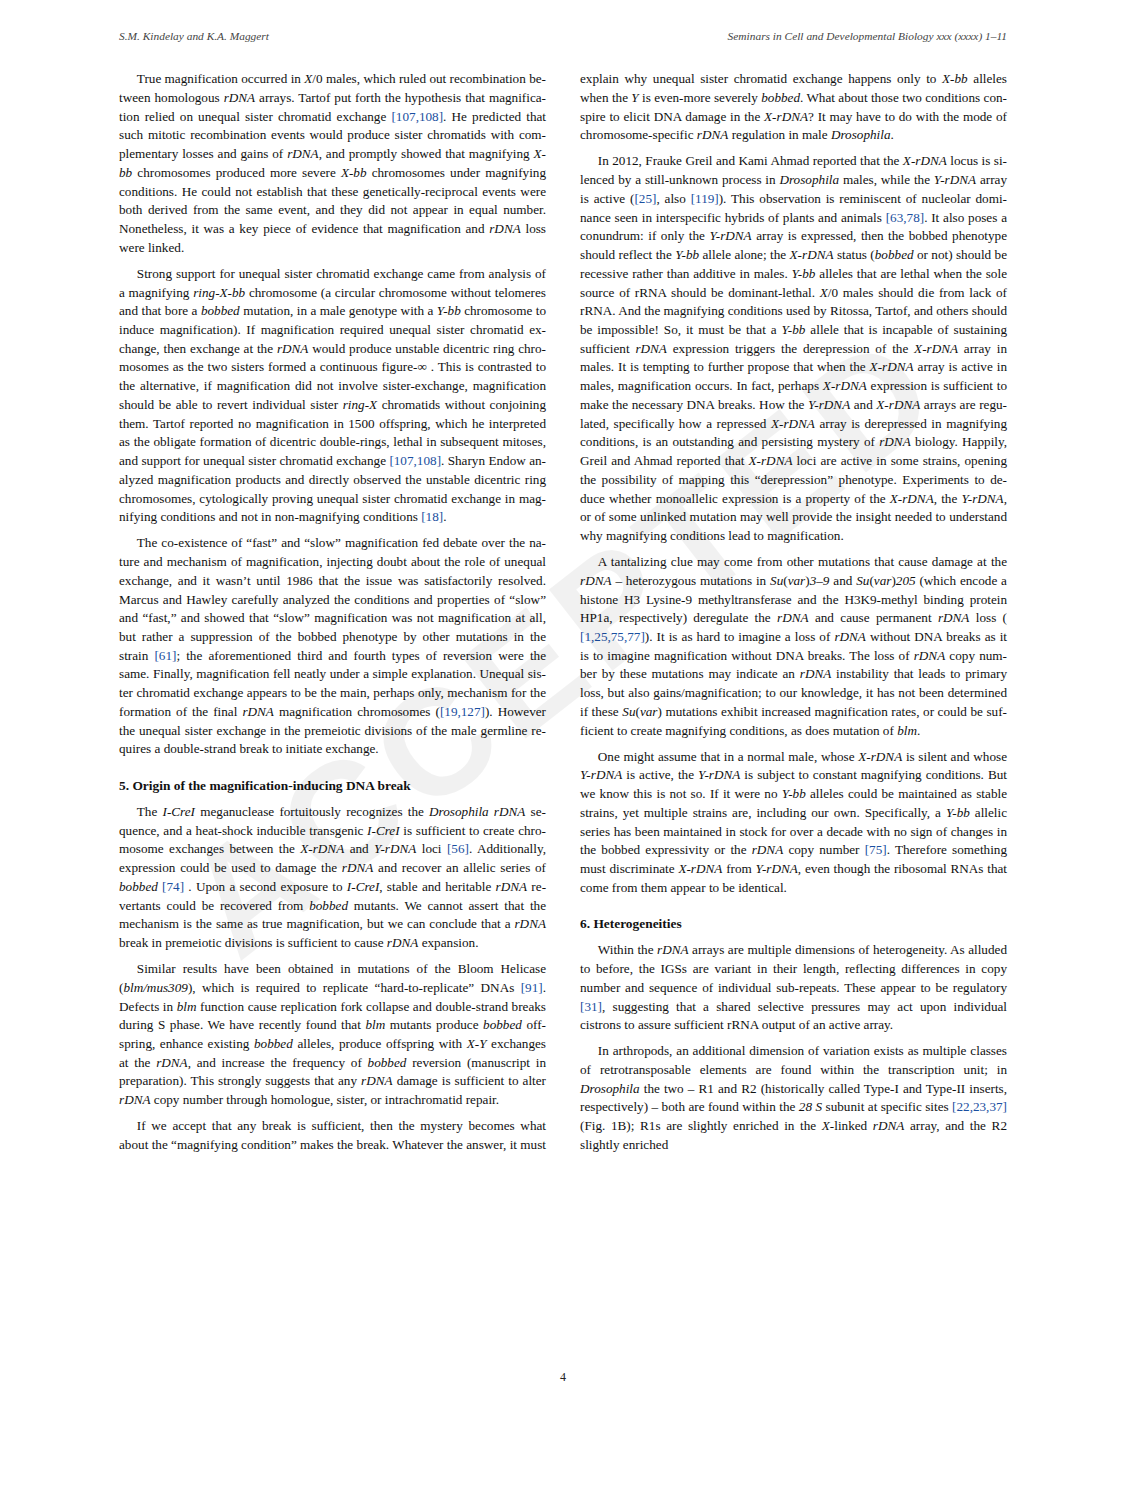ACCEPTED
S.M. Kindelay and K.A. Maggert
Seminars in Cell and Developmental Biology xxx (xxxx) 1–11
True magnification occurred in X/0 males, which ruled out recombination between homologous rDNA arrays. Tartof put forth the hypothesis that magnification relied on unequal sister chromatid exchange [107,108]. He predicted that such mitotic recombination events would produce sister chromatids with complementary losses and gains of rDNA, and promptly showed that magnifying X-bb chromosomes produced more severe X-bb chromosomes under magnifying conditions. He could not establish that these genetically-reciprocal events were both derived from the same event, and they did not appear in equal number. Nonetheless, it was a key piece of evidence that magnification and rDNA loss were linked.
Strong support for unequal sister chromatid exchange came from analysis of a magnifying ring-X-bb chromosome (a circular chromosome without telomeres and that bore a bobbed mutation, in a male genotype with a Y-bb chromosome to induce magnification). If magnification required unequal sister chromatid exchange, then exchange at the rDNA would produce unstable dicentric ring chromosomes as the two sisters formed a continuous figure-∞ . This is contrasted to the alternative, if magnification did not involve sister-exchange, magnification should be able to revert individual sister ring-X chromatids without conjoining them. Tartof reported no magnification in 1500 offspring, which he interpreted as the obligate formation of dicentric double-rings, lethal in subsequent mitoses, and support for unequal sister chromatid exchange [107,108]. Sharyn Endow analyzed magnification products and directly observed the unstable dicentric ring chromosomes, cytologically proving unequal sister chromatid exchange in magnifying conditions and not in non-magnifying conditions [18].
The co-existence of “fast” and “slow” magnification fed debate over the nature and mechanism of magnification, injecting doubt about the role of unequal exchange, and it wasn’t until 1986 that the issue was satisfactorily resolved. Marcus and Hawley carefully analyzed the conditions and properties of “slow” and “fast,” and showed that “slow” magnification was not magnification at all, but rather a suppression of the bobbed phenotype by other mutations in the strain [61]; the aforementioned third and fourth types of reversion were the same. Finally, magnification fell neatly under a simple explanation. Unequal sister chromatid exchange appears to be the main, perhaps only, mechanism for the formation of the final rDNA magnification chromosomes ([19,127]). However the unequal sister exchange in the premeiotic divisions of the male germline requires a double-strand break to initiate exchange.
5. Origin of the magnification-inducing DNA break
The I-CreI meganuclease fortuitously recognizes the Drosophila rDNA sequence, and a heat-shock inducible transgenic I-CreI is sufficient to create chromosome exchanges between the X-rDNA and Y-rDNA loci [56]. Additionally, expression could be used to damage the rDNA and recover an allelic series of bobbed [74] . Upon a second exposure to I-CreI, stable and heritable rDNA revertants could be recovered from bobbed mutants. We cannot assert that the mechanism is the same as true magnification, but we can conclude that a rDNA break in premeiotic divisions is sufficient to cause rDNA expansion.
Similar results have been obtained in mutations of the Bloom Helicase (blm/mus309), which is required to replicate “hard-to-replicate” DNAs [91]. Defects in blm function cause replication fork collapse and double-strand breaks during S phase. We have recently found that blm mutants produce bobbed offspring, enhance existing bobbed alleles, produce offspring with X-Y exchanges at the rDNA, and increase the frequency of bobbed reversion (manuscript in preparation). This strongly suggests that any rDNA damage is sufficient to alter rDNA copy number through homologue, sister, or intrachromatid repair.
If we accept that any break is sufficient, then the mystery becomes what about the “magnifying condition” makes the break. Whatever the answer, it must explain why unequal sister chromatid exchange happens only to X-bb alleles when the Y is even-more severely bobbed. What about those two conditions conspire to elicit DNA damage in the X-rDNA? It may have to do with the mode of chromosome-specific rDNA regulation in male Drosophila.
In 2012, Frauke Greil and Kami Ahmad reported that the X-rDNA locus is silenced by a still-unknown process in Drosophila males, while the Y-rDNA array is active ([25], also [119]). This observation is reminiscent of nucleolar dominance seen in interspecific hybrids of plants and animals [63,78]. It also poses a conundrum: if only the Y-rDNA array is expressed, then the bobbed phenotype should reflect the Y-bb allele alone; the X-rDNA status (bobbed or not) should be recessive rather than additive in males. Y-bb alleles that are lethal when the sole source of rRNA should be dominant-lethal. X/0 males should die from lack of rRNA. And the magnifying conditions used by Ritossa, Tartof, and others should be impossible! So, it must be that a Y-bb allele that is incapable of sustaining sufficient rDNA expression triggers the derepression of the X-rDNA array in males. It is tempting to further propose that when the X-rDNA array is active in males, magnification occurs. In fact, perhaps X-rDNA expression is sufficient to make the necessary DNA breaks. How the Y-rDNA and X-rDNA arrays are regulated, specifically how a repressed X-rDNA array is derepressed in magnifying conditions, is an outstanding and persisting mystery of rDNA biology. Happily, Greil and Ahmad reported that X-rDNA loci are active in some strains, opening the possibility of mapping this “derepression” phenotype. Experiments to deduce whether monoallelic expression is a property of the X-rDNA, the Y-rDNA, or of some unlinked mutation may well provide the insight needed to understand why magnifying conditions lead to magnification.
A tantalizing clue may come from other mutations that cause damage at the rDNA – heterozygous mutations in Su(var)3–9 and Su(var)205 (which encode a histone H3 Lysine-9 methyltransferase and the H3K9-methyl binding protein HP1a, respectively) deregulate the rDNA and cause permanent rDNA loss ( [1,25,75,77]). It is as hard to imagine a loss of rDNA without DNA breaks as it is to imagine magnification without DNA breaks. The loss of rDNA copy number by these mutations may indicate an rDNA instability that leads to primary loss, but also gains/magnification; to our knowledge, it has not been determined if these Su(var) mutations exhibit increased magnification rates, or could be sufficient to create magnifying conditions, as does mutation of blm.
One might assume that in a normal male, whose X-rDNA is silent and whose Y-rDNA is active, the Y-rDNA is subject to constant magnifying conditions. But we know this is not so. If it were no Y-bb alleles could be maintained as stable strains, yet multiple strains are, including our own. Specifically, a Y-bb allelic series has been maintained in stock for over a decade with no sign of changes in the bobbed expressivity or the rDNA copy number [75]. Therefore something must discriminate X-rDNA from Y-rDNA, even though the ribosomal RNAs that come from them appear to be identical.
6. Heterogeneities
Within the rDNA arrays are multiple dimensions of heterogeneity. As alluded to before, the IGSs are variant in their length, reflecting differences in copy number and sequence of individual sub-repeats. These appear to be regulatory [31], suggesting that a shared selective pressures may act upon individual cistrons to assure sufficient rRNA output of an active array.
In arthropods, an additional dimension of variation exists as multiple classes of retrotransposable elements are found within the transcription unit; in Drosophila the two – R1 and R2 (historically called Type-I and Type-II inserts, respectively) – both are found within the 28 S subunit at specific sites [22,23,37] (Fig. 1B); R1s are slightly enriched in the X-linked rDNA array, and the R2 slightly enriched
4